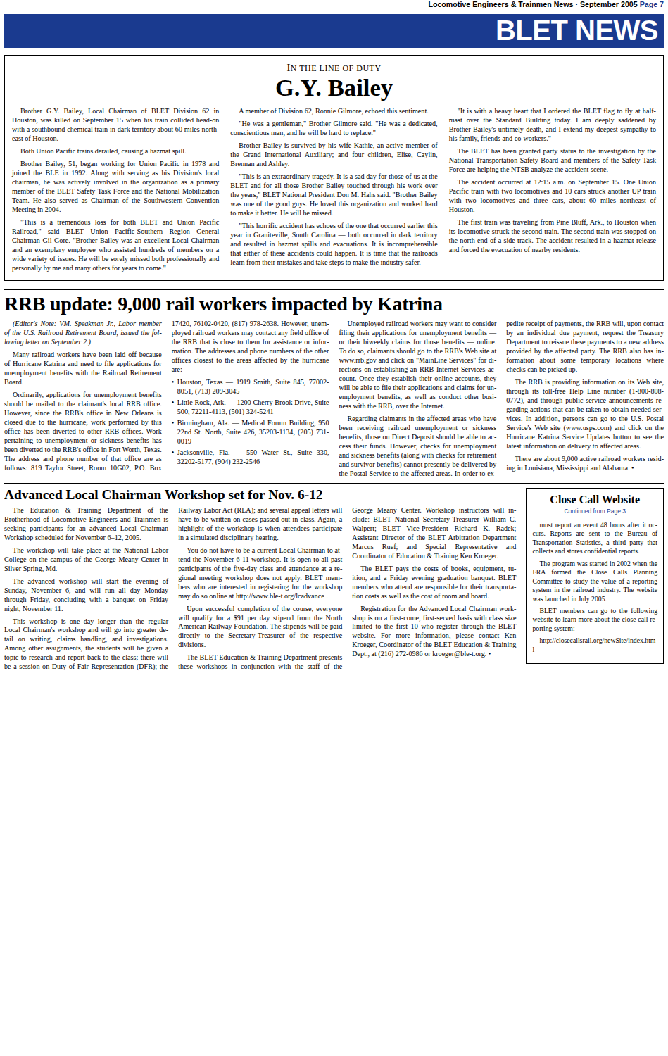Locomotive Engineers & Trainmen News · September 2005 Page 7
BLET NEWS
IN THE LINE OF DUTY
G.Y. Bailey
Brother G.Y. Bailey, Local Chairman of BLET Division 62 in Houston, was killed on September 15 when his train collided head-on with a southbound chemical train in dark territory about 60 miles northeast of Houston.
Both Union Pacific trains derailed, causing a hazmat spill.
Brother Bailey, 51, began working for Union Pacific in 1978 and joined the BLE in 1992. Along with serving as his Division's local chairman, he was actively involved in the organization as a primary member of the BLET Safety Task Force and the National Mobilization Team. He also served as Chairman of the Southwestern Convention Meeting in 2004.
"This is a tremendous loss for both BLET and Union Pacific Railroad," said BLET Union Pacific-Southern Region General Chairman Gil Gore. "Brother Bailey was an excellent Local Chairman and an exemplary employee who assisted hundreds of members on a wide variety of issues. He will be sorely missed both professionally and personally by me and many others for years to come."
A member of Division 62, Ronnie Gilmore, echoed this sentiment.
"He was a gentleman," Brother Gilmore said. "He was a dedicated, conscientious man, and he will be hard to replace."
Brother Bailey is survived by his wife Kathie, an active member of the Grand International Auxiliary; and four children, Elise, Caylin, Brennan and Ashley.
"This is an extraordinary tragedy. It is a sad day for those of us at the BLET and for all those Brother Bailey touched through his work over the years," BLET National President Don M. Hahs said. "Brother Bailey was one of the good guys. He loved this organization and worked hard to make it better. He will be missed.
"This horrific accident has echoes of the one that occurred earlier this year in Graniteville, South Carolina — both occurred in dark territory and resulted in hazmat spills and evacuations. It is incomprehensible that either of these accidents could happen. It is time that the railroads learn from their mistakes and take steps to make the industry safer.
"It is with a heavy heart that I ordered the BLET flag to fly at half-mast over the Standard Building today. I am deeply saddened by Brother Bailey's untimely death, and I extend my deepest sympathy to his family, friends and co-workers."
The BLET has been granted party status to the investigation by the National Transportation Safety Board and members of the Safety Task Force are helping the NTSB analyze the accident scene.
The accident occurred at 12:15 a.m. on September 15. One Union Pacific train with two locomotives and 10 cars struck another UP train with two locomotives and three cars, about 60 miles northeast of Houston.
The first train was traveling from Pine Bluff, Ark., to Houston when its locomotive struck the second train. The second train was stopped on the north end of a side track. The accident resulted in a hazmat release and forced the evacuation of nearby residents.
RRB update: 9,000 rail workers impacted by Katrina
(Editor's Note: VM. Speakman Jr., Labor member of the U.S. Railroad Retirement Board, issued the following letter on September 2.)
Many railroad workers have been laid off because of Hurricane Katrina and need to file applications for unemployment benefits with the Railroad Retirement Board.
Ordinarily, applications for unemployment benefits should be mailed to the claimant's local RRB office. However, since the RRB's office in New Orleans is closed due to the hurricane, work performed by this office has been diverted to other RRB offices. Work pertaining to unemployment or sickness benefits has been diverted to the RRB's office in Fort Worth, Texas. The address and phone number of that office are as follows: 819 Taylor Street, Room 10G02, P.O. Box 17420, 76102-0420, (817) 978-2638. However, unemployed railroad workers may contact any field office of the RRB that is close to them for assistance or information. The addresses and phone numbers of the other offices closest to the areas affected by the hurricane are:
Houston, Texas — 1919 Smith, Suite 845, 77002-8051, (713) 209-3045
Little Rock, Ark. — 1200 Cherry Brook Drive, Suite 500, 72211-4113, (501) 324-5241
Birmingham, Ala. — Medical Forum Building, 950 22nd St. North, Suite 426, 35203-1134, (205) 731-0019
Jacksonville, Fla. — 550 Water St., Suite 330, 32202-5177, (904) 232-2546
Unemployed railroad workers may want to consider filing their applications for unemployment benefits — or their biweekly claims for those benefits — online. To do so, claimants should go to the RRB's Web site at www.rrb.gov and click on "MainLine Services" for directions on establishing an RRB Internet Services account. Once they establish their online accounts, they will be able to file their applications and claims for unemployment benefits, as well as conduct other business with the RRB, over the Internet.
Regarding claimants in the affected areas who have been receiving railroad unemployment or sickness benefits, those on Direct Deposit should be able to access their funds. However, checks for unemployment and sickness benefits (along with checks for retirement and survivor benefits) cannot presently be delivered by the Postal Service to the affected areas. In order to expedite receipt of payments, the RRB will, upon contact by an individual due payment, request the Treasury Department to reissue these payments to a new address provided by the affected party. The RRB also has information about some temporary locations where checks can be picked up.
The RRB is providing information on its Web site, through its toll-free Help Line number (1-800-808-0772), and through public service announcements regarding actions that can be taken to obtain needed services. In addition, persons can go to the U.S. Postal Service's Web site (www.usps.com) and click on the Hurricane Katrina Service Updates button to see the latest information on delivery to affected areas.
There are about 9,000 active railroad workers residing in Louisiana, Mississippi and Alabama. •
Advanced Local Chairman Workshop set for Nov. 6-12
The Education & Training Department of the Brotherhood of Locomotive Engineers and Trainmen is seeking participants for an advanced Local Chairman Workshop scheduled for November 6–12, 2005.
The workshop will take place at the National Labor College on the campus of the George Meany Center in Silver Spring, Md.
The advanced workshop will start the evening of Sunday, November 6, and will run all day Monday through Friday, concluding with a banquet on Friday night, November 11.
This workshop is one day longer than the regular Local Chairman's workshop and will go into greater detail on writing, claims handling, and investigations. Among other assignments, the students will be given a topic to research and report back to the class; there will be a session on Duty of Fair Representation (DFR); the Railway Labor Act (RLA); and several appeal letters will have to be written on cases passed out in class. Again, a highlight of the workshop is when attendees participate in a simulated disciplinary hearing.
You do not have to be a current Local Chairman to attend the November 6-11 workshop. It is open to all past participants of the five-day class and attendance at a regional meeting workshop does not apply. BLET members who are interested in registering for the workshop may do so online at http://www.ble-t.org/lcadvance .
Upon successful completion of the course, everyone will qualify for a $91 per day stipend from the North American Railway Foundation. The stipends will be paid directly to the Secretary-Treasurer of the respective divisions.
The BLET Education & Training Department presents these workshops in conjunction with the staff of the George Meany Center. Workshop instructors will include: BLET National Secretary-Treasurer William C. Walpert; BLET Vice-President Richard K. Radek; Assistant Director of the BLET Arbitration Department Marcus Ruef; and Special Representative and Coordinator of Education & Training Ken Kroeger.
The BLET pays the costs of books, equipment, tuition, and a Friday evening graduation banquet. BLET members who attend are responsible for their transportation costs as well as the cost of room and board.
Registration for the Advanced Local Chairman workshop is on a first-come, first-served basis with class size limited to the first 10 who register through the BLET website. For more information, please contact Ken Kroeger, Coordinator of the BLET Education & Training Dept., at (216) 272-0986 or kroeger@ble-t.org. •
Close Call Website
Continued from Page 3
must report an event 48 hours after it occurs. Reports are sent to the Bureau of Transportation Statistics, a third party that collects and stores confidential reports.
The program was started in 2002 when the FRA formed the Close Calls Planning Committee to study the value of a reporting system in the railroad industry. The website was launched in July 2005.
BLET members can go to the following website to learn more about the close call reporting system:
http://closecallsrail.org/newSite/index.html